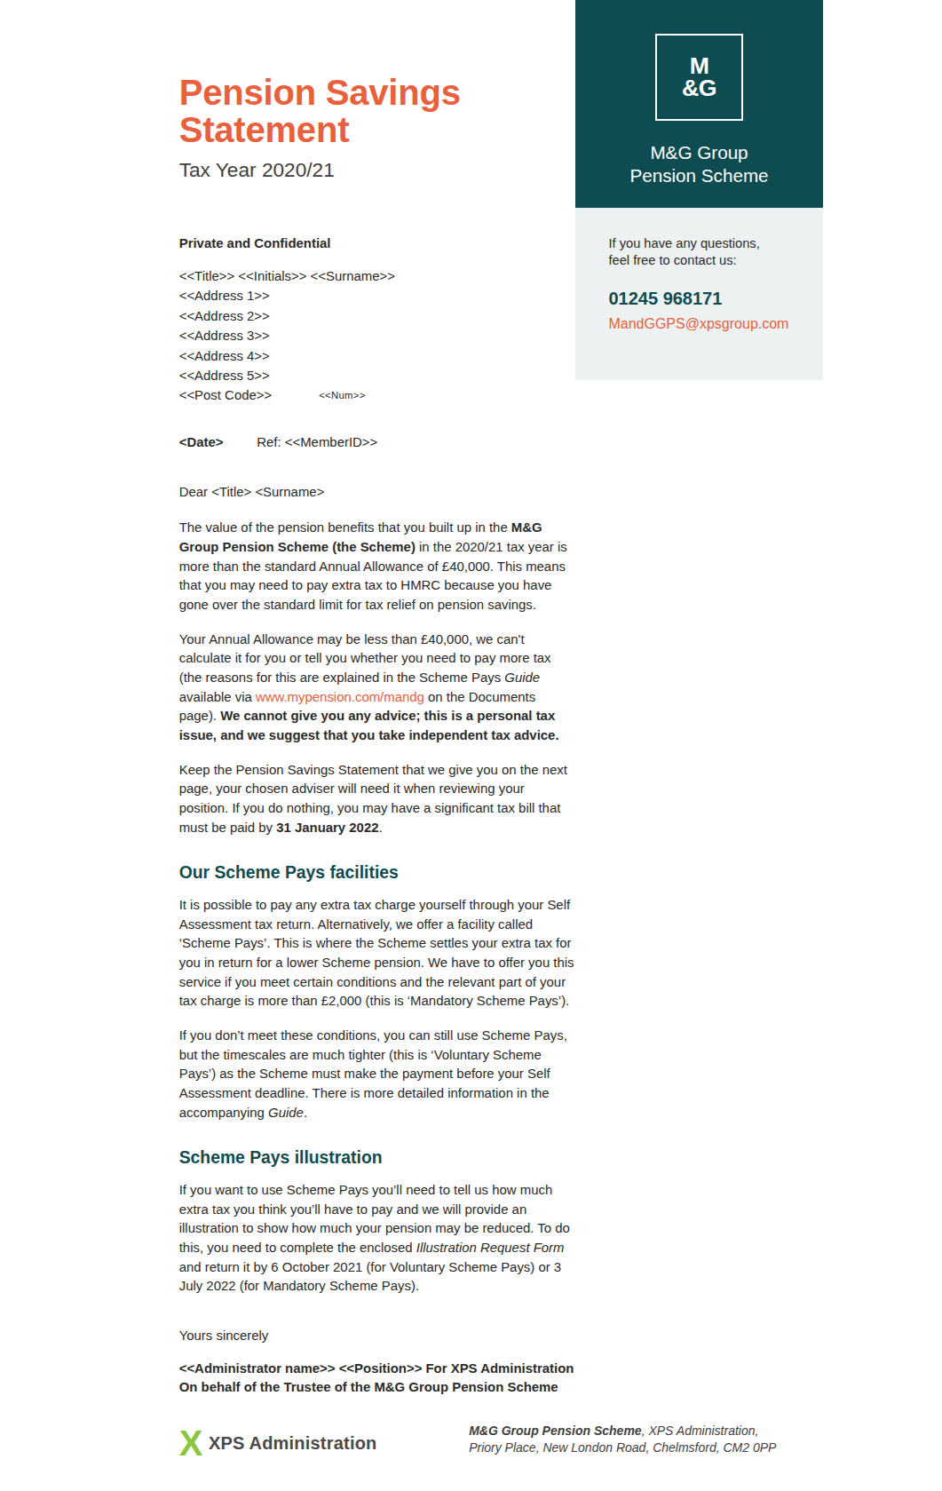Pension Savings
Statement
Tax Year 2020/21
M
&G
M&G Group
Pension Scheme
If you have any questions,
feel free to contact us:
01245 968171
MandGGPS@xpsgroup.com
Private and Confidential
<<Title>> <<Initials>> <<Surname>>
<<Address 1>>
<<Address 2>>
<<Address 3>>
<<Address 4>>
<<Address 5>>
<<Post Code>><<Num>>
<Date>Ref: <<MemberID>>
Dear <Title> <Surname>
The value of the pension benefits that you built up in the M&G Group Pension Scheme (the Scheme) in the 2020/21 tax year is more than the standard Annual Allowance of £40,000. This means that you may need to pay extra tax to HMRC because you have gone over the standard limit for tax relief on pension savings.
Your Annual Allowance may be less than £40,000, we can't calculate it for you or tell you whether you need to pay more tax (the reasons for this are explained in the Scheme Pays Guide available via www.mypension.com/mandg on the Documents page). We cannot give you any advice; this is a personal tax issue, and we suggest that you take independent tax advice.
Keep the Pension Savings Statement that we give you on the next page, your chosen adviser will need it when reviewing your position. If you do nothing, you may have a significant tax bill that must be paid by 31 January 2022.
Our Scheme Pays facilities
It is possible to pay any extra tax charge yourself through your Self Assessment tax return. Alternatively, we offer a facility called ‘Scheme Pays’. This is where the Scheme settles your extra tax for you in return for a lower Scheme pension. We have to offer you this service if you meet certain conditions and the relevant part of your tax charge is more than £2,000 (this is ‘Mandatory Scheme Pays’).
If you don’t meet these conditions, you can still use Scheme Pays, but the timescales are much tighter (this is ‘Voluntary Scheme Pays’) as the Scheme must make the payment before your Self Assessment deadline. There is more detailed information in the accompanying Guide.
Scheme Pays illustration
If you want to use Scheme Pays you’ll need to tell us how much extra tax you think you’ll have to pay and we will provide an illustration to show how much your pension may be reduced. To do this, you need to complete the enclosed Illustration Request Form and return it by 6 October 2021 (for Voluntary Scheme Pays) or 3 July 2022 (for Mandatory Scheme Pays).
Yours sincerely
<<Administrator name>> <<Position>> For XPS Administration
On behalf of the Trustee of the M&G Group Pension Scheme
X XPS Administration
M&G Group Pension Scheme, XPS Administration,
Priory Place, New London Road, Chelmsford, CM2 0PP